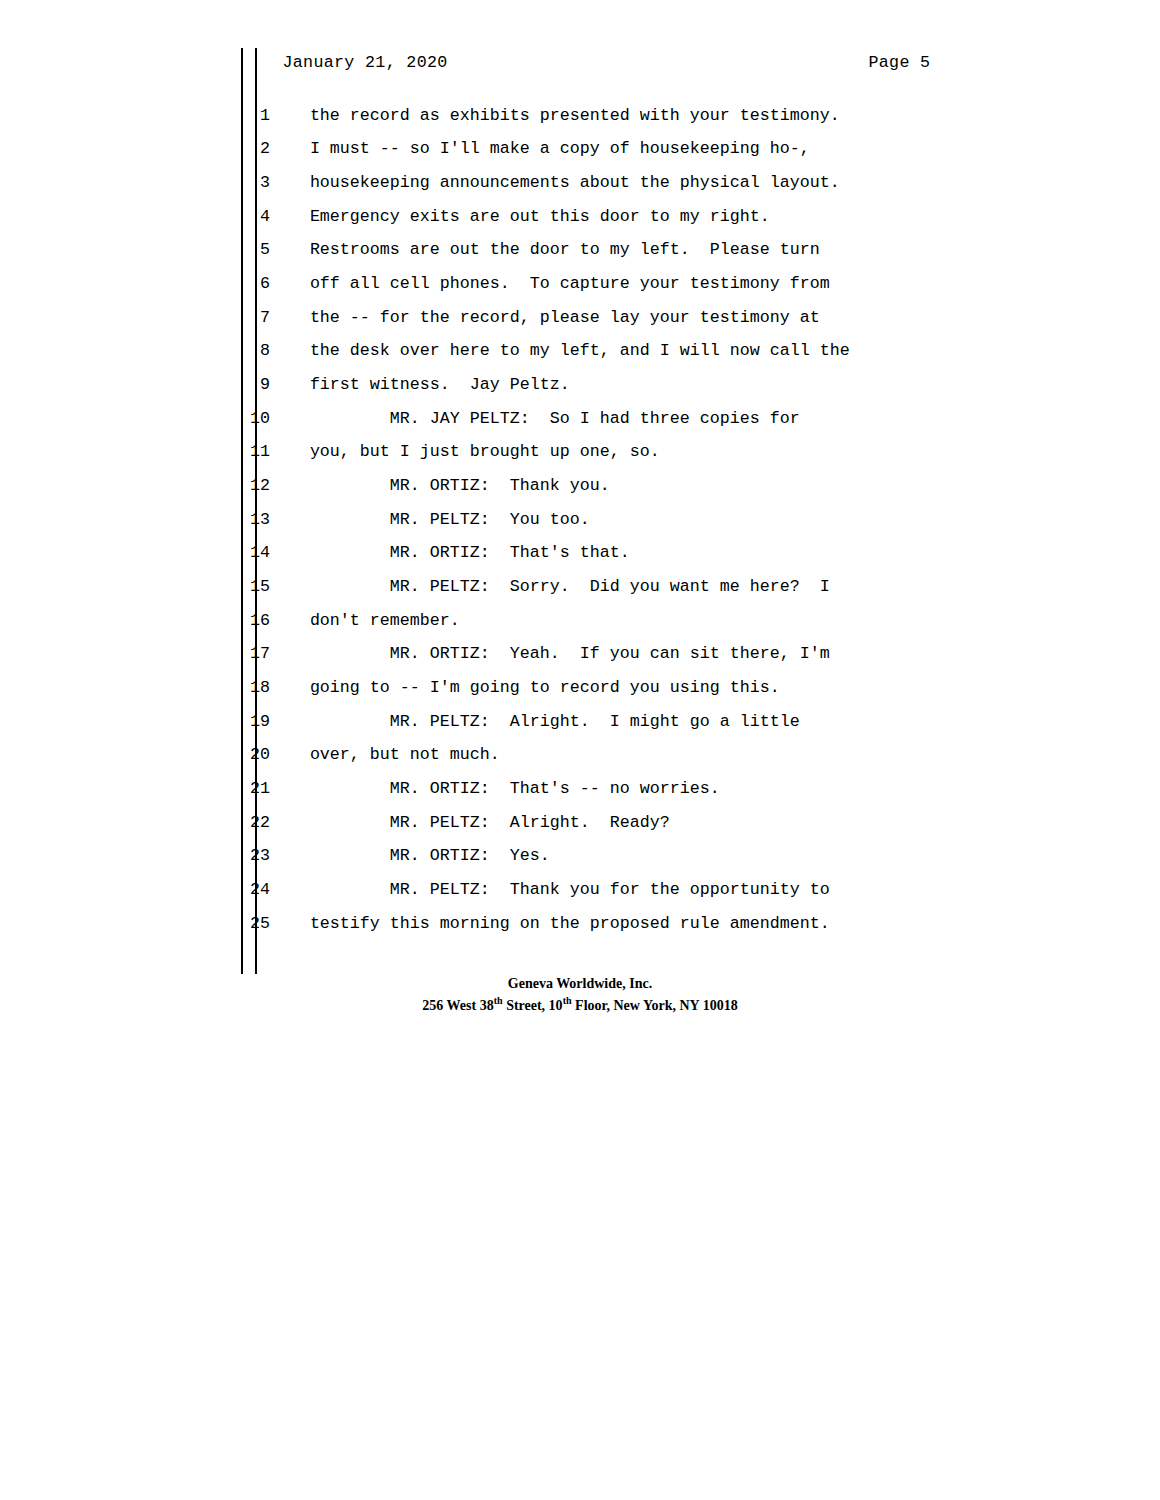January 21, 2020 Page 5
| 1 | the record as exhibits presented with your testimony. |
| 2 | I must -- so I'll make a copy of housekeeping ho-, |
| 3 | housekeeping announcements about the physical layout. |
| 4 | Emergency exits are out this door to my right. |
| 5 | Restrooms are out the door to my left. Please turn |
| 6 | off all cell phones. To capture your testimony from |
| 7 | the -- for the record, please lay your testimony at |
| 8 | the desk over here to my left, and I will now call the |
| 9 | first witness. Jay Peltz. |
| 10 | MR. JAY PELTZ: So I had three copies for |
| 11 | you, but I just brought up one, so. |
| 12 | MR. ORTIZ: Thank you. |
| 13 | MR. PELTZ: You too. |
| 14 | MR. ORTIZ: That's that. |
| 15 | MR. PELTZ: Sorry. Did you want me here? I |
| 16 | don't remember. |
| 17 | MR. ORTIZ: Yeah. If you can sit there, I'm |
| 18 | going to -- I'm going to record you using this. |
| 19 | MR. PELTZ: Alright. I might go a little |
| 20 | over, but not much. |
| 21 | MR. ORTIZ: That's -- no worries. |
| 22 | MR. PELTZ: Alright. Ready? |
| 23 | MR. ORTIZ: Yes. |
| 24 | MR. PELTZ: Thank you for the opportunity to |
| 25 | testify this morning on the proposed rule amendment. |
Geneva Worldwide, Inc.
256 West 38th Street, 10th Floor, New York, NY 10018